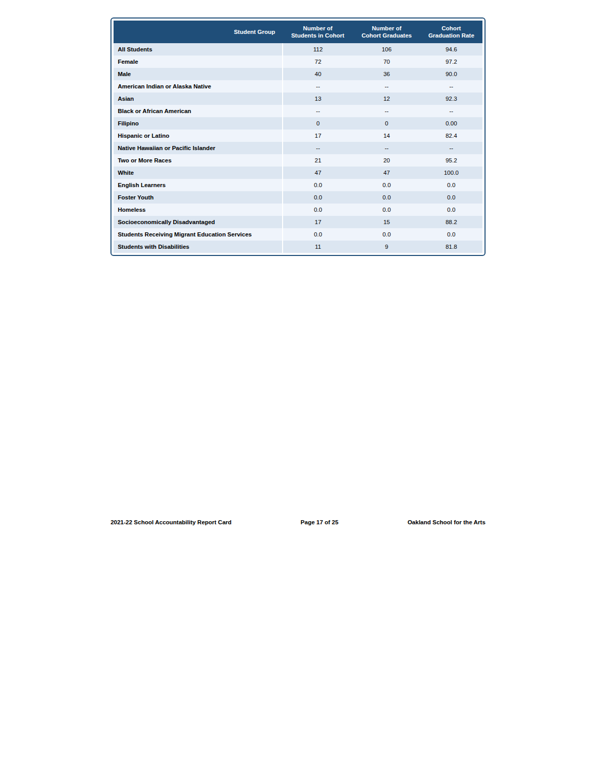| Student Group | Number of Students in Cohort | Number of Cohort Graduates | Cohort Graduation Rate |
| --- | --- | --- | --- |
| All Students | 112 | 106 | 94.6 |
| Female | 72 | 70 | 97.2 |
| Male | 40 | 36 | 90.0 |
| American Indian or Alaska Native | -- | -- | -- |
| Asian | 13 | 12 | 92.3 |
| Black or African American | -- | -- | -- |
| Filipino | 0 | 0 | 0.00 |
| Hispanic or Latino | 17 | 14 | 82.4 |
| Native Hawaiian or Pacific Islander | -- | -- | -- |
| Two or More Races | 21 | 20 | 95.2 |
| White | 47 | 47 | 100.0 |
| English Learners | 0.0 | 0.0 | 0.0 |
| Foster Youth | 0.0 | 0.0 | 0.0 |
| Homeless | 0.0 | 0.0 | 0.0 |
| Socioeconomically Disadvantaged | 17 | 15 | 88.2 |
| Students Receiving Migrant Education Services | 0.0 | 0.0 | 0.0 |
| Students with Disabilities | 11 | 9 | 81.8 |
2021-22 School Accountability Report Card
Page 17 of 25
Oakland School for the Arts